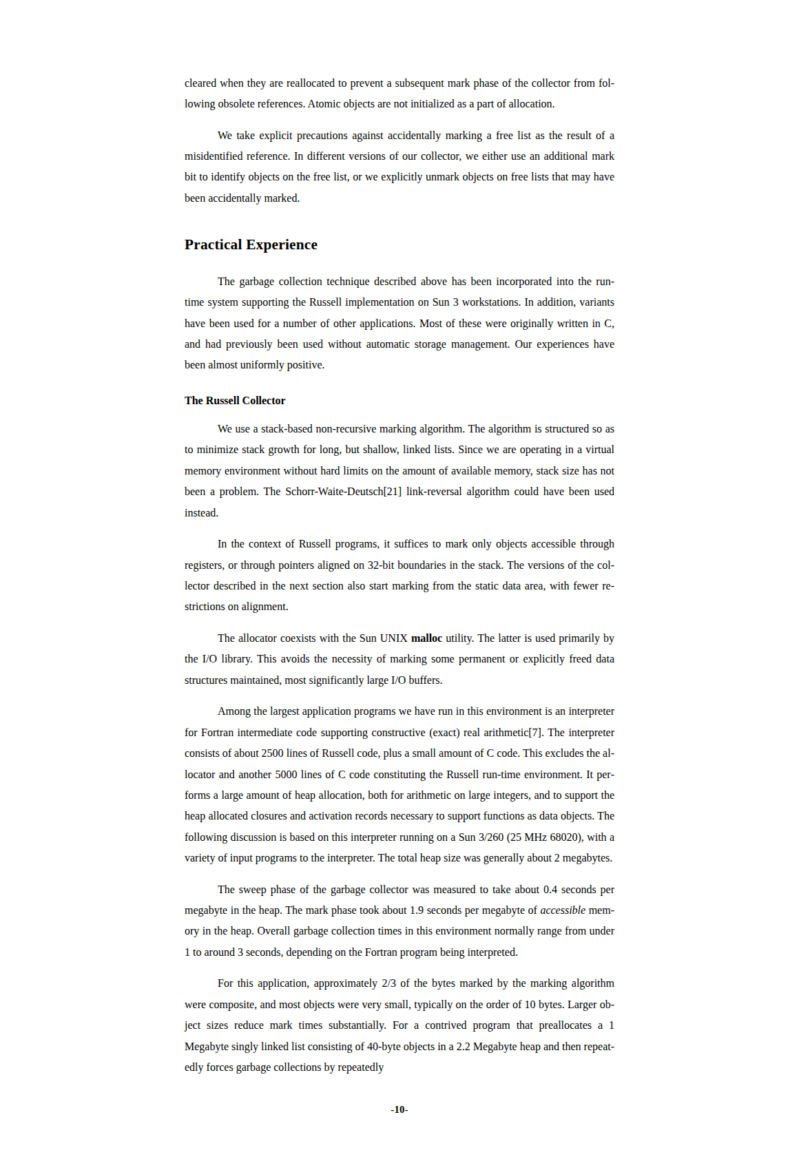cleared when they are reallocated to prevent a subsequent mark phase of the collector from following obsolete references. Atomic objects are not initialized as a part of allocation.
We take explicit precautions against accidentally marking a free list as the result of a misidentified reference. In different versions of our collector, we either use an additional mark bit to identify objects on the free list, or we explicitly unmark objects on free lists that may have been accidentally marked.
Practical Experience
The garbage collection technique described above has been incorporated into the run-time system supporting the Russell implementation on Sun 3 workstations. In addition, variants have been used for a number of other applications. Most of these were originally written in C, and had previously been used without automatic storage management. Our experiences have been almost uniformly positive.
The Russell Collector
We use a stack-based non-recursive marking algorithm. The algorithm is structured so as to minimize stack growth for long, but shallow, linked lists. Since we are operating in a virtual memory environment without hard limits on the amount of available memory, stack size has not been a problem. The Schorr-Waite-Deutsch[21] link-reversal algorithm could have been used instead.
In the context of Russell programs, it suffices to mark only objects accessible through registers, or through pointers aligned on 32-bit boundaries in the stack. The versions of the collector described in the next section also start marking from the static data area, with fewer restrictions on alignment.
The allocator coexists with the Sun UNIX malloc utility. The latter is used primarily by the I/O library. This avoids the necessity of marking some permanent or explicitly freed data structures maintained, most significantly large I/O buffers.
Among the largest application programs we have run in this environment is an interpreter for Fortran intermediate code supporting constructive (exact) real arithmetic[7]. The interpreter consists of about 2500 lines of Russell code, plus a small amount of C code. This excludes the allocator and another 5000 lines of C code constituting the Russell run-time environment. It performs a large amount of heap allocation, both for arithmetic on large integers, and to support the heap allocated closures and activation records necessary to support functions as data objects. The following discussion is based on this interpreter running on a Sun 3/260 (25 MHz 68020), with a variety of input programs to the interpreter. The total heap size was generally about 2 megabytes.
The sweep phase of the garbage collector was measured to take about 0.4 seconds per megabyte in the heap. The mark phase took about 1.9 seconds per megabyte of accessible memory in the heap. Overall garbage collection times in this environment normally range from under 1 to around 3 seconds, depending on the Fortran program being interpreted.
For this application, approximately 2/3 of the bytes marked by the marking algorithm were composite, and most objects were very small, typically on the order of 10 bytes. Larger object sizes reduce mark times substantially. For a contrived program that preallocates a 1 Megabyte singly linked list consisting of 40-byte objects in a 2.2 Megabyte heap and then repeatedly forces garbage collections by repeatedly
-10-